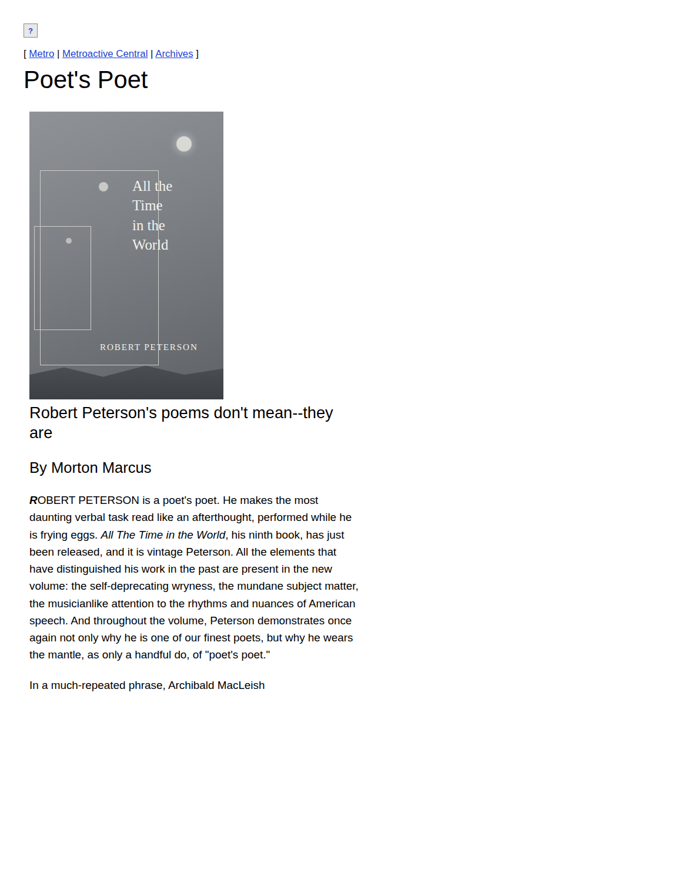?
[ Metro | Metroactive Central | Archives ]
Poet's Poet
All the
Time
in the
World
ROBERT PETERSON
Robert Peterson's poems don't mean--they are
By Morton Marcus
ROBERT PETERSON is a poet's poet. He makes the most daunting verbal task read like an afterthought, performed while he is frying eggs. All The Time in the World, his ninth book, has just been released, and it is vintage Peterson. All the elements that have distinguished his work in the past are present in the new volume: the self-deprecating wryness, the mundane subject matter, the musicianlike attention to the rhythms and nuances of American speech. And throughout the volume, Peterson demonstrates once again not only why he is one of our finest poets, but why he wears the mantle, as only a handful do, of "poet's poet."
In a much-repeated phrase, Archibald MacLeish